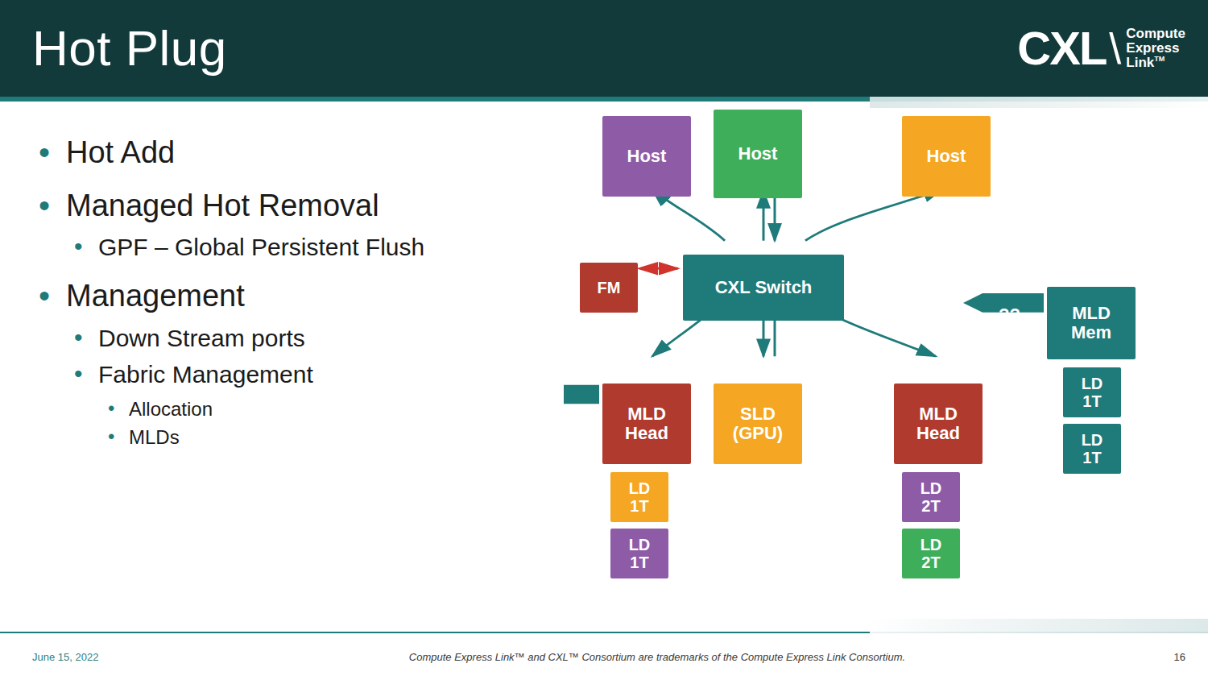Hot Plug
CXL \ Compute
Express
LinkTM
Hot Add
Managed Hot Removal
GPF – Global Persistent Flush
Management
Down Stream ports
Fabric Management
Allocation
MLDs
Host
Host
Host
FM
CXL Switch
MLD
Mem
LD
1T
LD
1T
MLD
Head
SLD
(GPU)
MLD
Head
LD
1T
LD
1T
LD
2T
LD
2T
?? ??
June 15, 2022
Compute Express Link™ and CXL™ Consortium are trademarks of the Compute Express Link Consortium.
16